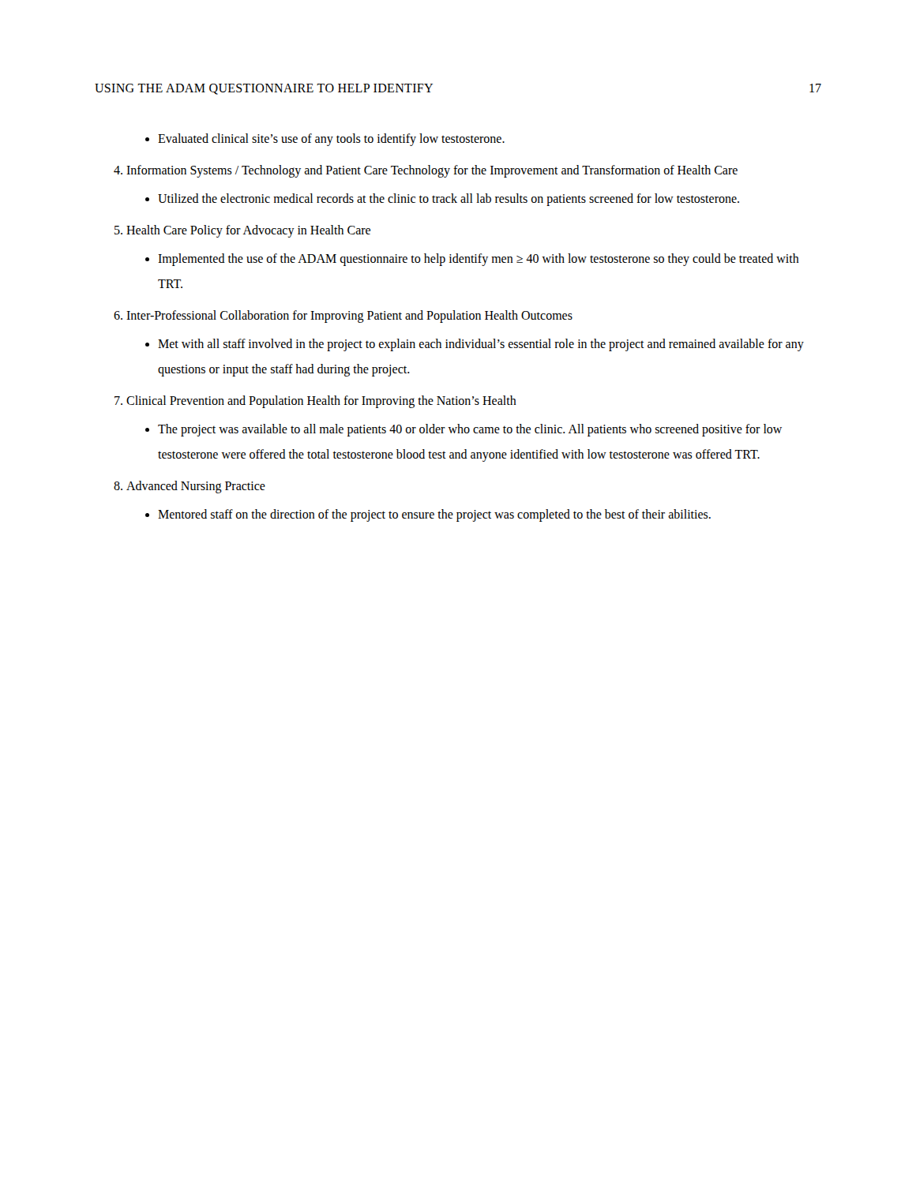Using the ADAM Questionnaire to Help Identify 17
Evaluated clinical site’s use of any tools to identify low testosterone.
Information Systems / Technology and Patient Care Technology for the Improvement and Transformation of Health Care
Utilized the electronic medical records at the clinic to track all lab results on patients screened for low testosterone.
Health Care Policy for Advocacy in Health Care
Implemented the use of the ADAM questionnaire to help identify men ≥ 40 with low testosterone so they could be treated with TRT.
Inter-Professional Collaboration for Improving Patient and Population Health Outcomes
Met with all staff involved in the project to explain each individual’s essential role in the project and remained available for any questions or input the staff had during the project.
Clinical Prevention and Population Health for Improving the Nation’s Health
The project was available to all male patients 40 or older who came to the clinic. All patients who screened positive for low testosterone were offered the total testosterone blood test and anyone identified with low testosterone was offered TRT.
Advanced Nursing Practice
Mentored staff on the direction of the project to ensure the project was completed to the best of their abilities.